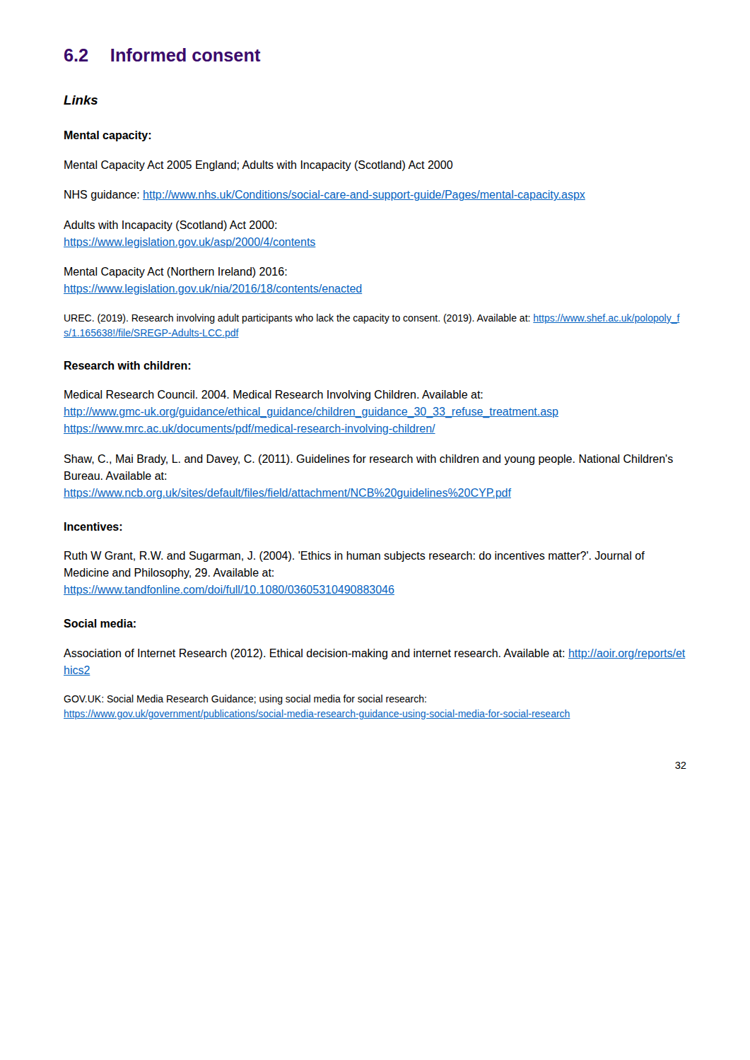6.2 Informed consent
Links
Mental capacity:
Mental Capacity Act 2005 England; Adults with Incapacity (Scotland) Act 2000
NHS guidance: http://www.nhs.uk/Conditions/social-care-and-support-guide/Pages/mental-capacity.aspx
Adults with Incapacity (Scotland) Act 2000:
https://www.legislation.gov.uk/asp/2000/4/contents
Mental Capacity Act (Northern Ireland) 2016:
https://www.legislation.gov.uk/nia/2016/18/contents/enacted
UREC. (2019). Research involving adult participants who lack the capacity to consent. (2019). Available at: https://www.shef.ac.uk/polopoly_fs/1.165638!/file/SREGP-Adults-LCC.pdf
Research with children:
Medical Research Council. 2004. Medical Research Involving Children. Available at:
http://www.gmc-uk.org/guidance/ethical_guidance/children_guidance_30_33_refuse_treatment.asp
https://www.mrc.ac.uk/documents/pdf/medical-research-involving-children/
Shaw, C., Mai Brady, L. and Davey, C. (2011). Guidelines for research with children and young people. National Children's Bureau. Available at:
https://www.ncb.org.uk/sites/default/files/field/attachment/NCB%20guidelines%20CYP.pdf
Incentives:
Ruth W Grant, R.W. and Sugarman, J. (2004). 'Ethics in human subjects research: do incentives matter?'. Journal of Medicine and Philosophy, 29. Available at:
https://www.tandfonline.com/doi/full/10.1080/03605310490883046
Social media:
Association of Internet Research (2012). Ethical decision-making and internet research. Available at: http://aoir.org/reports/ethics2
GOV.UK: Social Media Research Guidance; using social media for social research:
https://www.gov.uk/government/publications/social-media-research-guidance-using-social-media-for-social-research
32